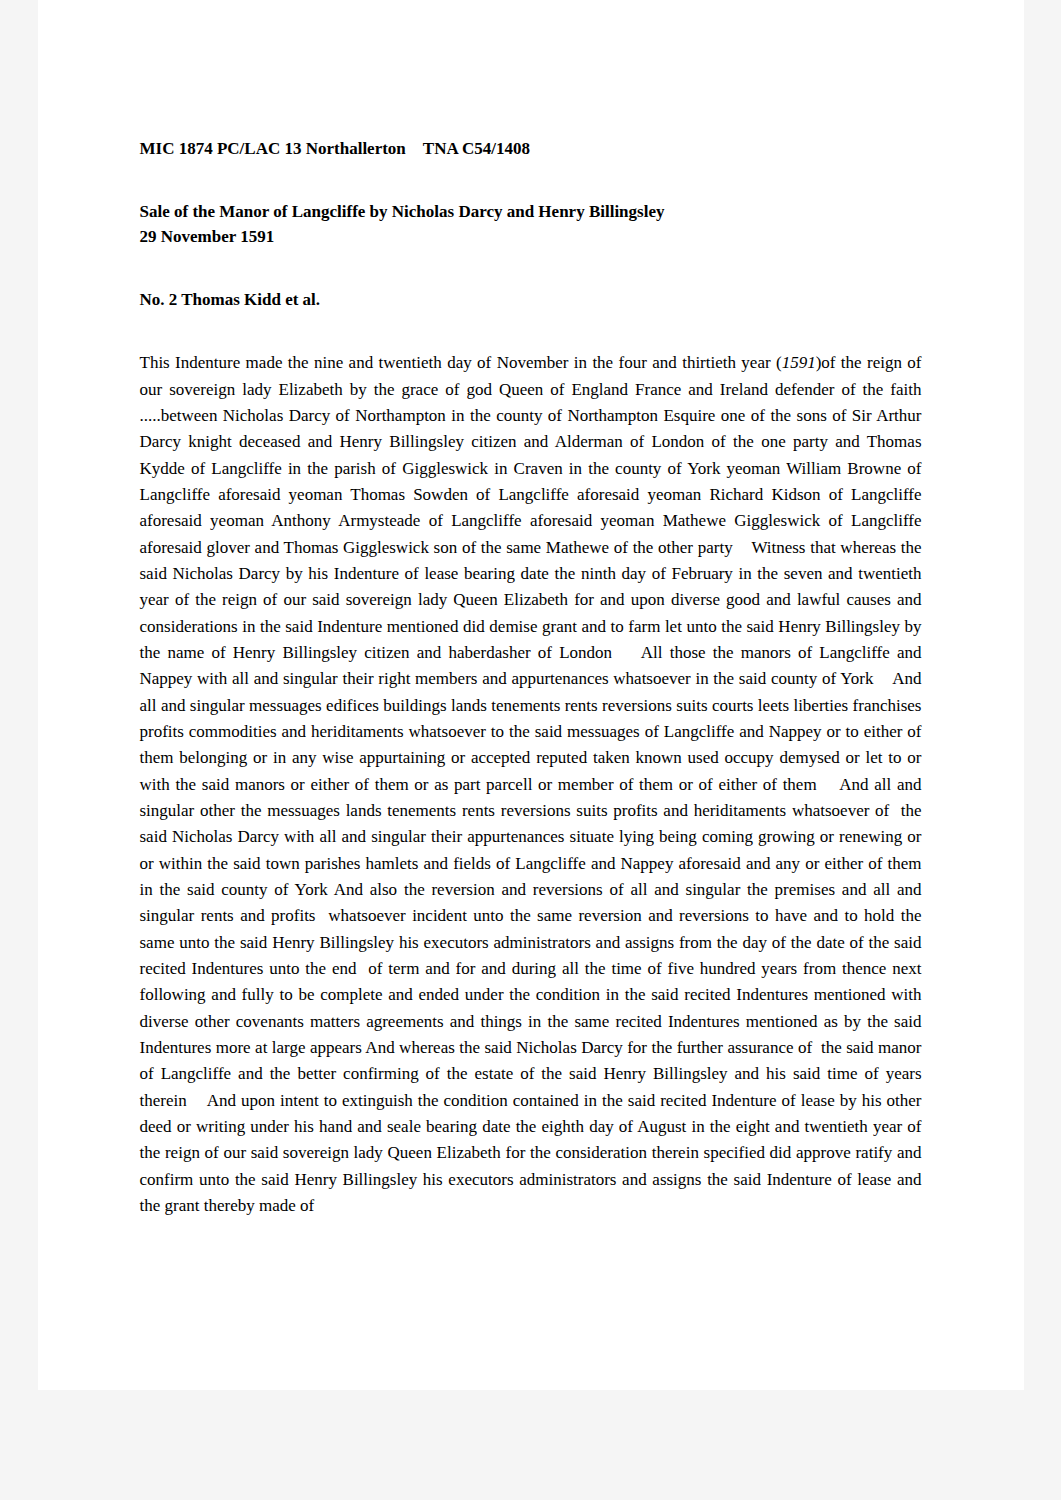MIC 1874 PC/LAC 13 Northallerton TNA C54/1408
Sale of the Manor of Langcliffe by Nicholas Darcy and Henry Billingsley
29 November 1591
No. 2 Thomas Kidd et al.
This Indenture made the nine and twentieth day of November in the four and thirtieth year (1591)of the reign of our sovereign lady Elizabeth by the grace of god Queen of England France and Ireland defender of the faith .....between Nicholas Darcy of Northampton in the county of Northampton Esquire one of the sons of Sir Arthur Darcy knight deceased and Henry Billingsley citizen and Alderman of London of the one party and Thomas Kydde of Langcliffe in the parish of Giggleswick in Craven in the county of York yeoman William Browne of Langcliffe aforesaid yeoman Thomas Sowden of Langcliffe aforesaid yeoman Richard Kidson of Langcliffe aforesaid yeoman Anthony Armysteade of Langcliffe aforesaid yeoman Mathewe Giggleswick of Langcliffe aforesaid glover and Thomas Giggleswick son of the same Mathewe of the other party Witness that whereas the said Nicholas Darcy by his Indenture of lease bearing date the ninth day of February in the seven and twentieth year of the reign of our said sovereign lady Queen Elizabeth for and upon diverse good and lawful causes and considerations in the said Indenture mentioned did demise grant and to farm let unto the said Henry Billingsley by the name of Henry Billingsley citizen and haberdasher of London All those the manors of Langcliffe and Nappey with all and singular their right members and appurtenances whatsoever in the said county of York And all and singular messuages edifices buildings lands tenements rents reversions suits courts leets liberties franchises profits commodities and heriditaments whatsoever to the said messuages of Langcliffe and Nappey or to either of them belonging or in any wise appurtaining or accepted reputed taken known used occupy demysed or let to or with the said manors or either of them or as part parcell or member of them or of either of them And all and singular other the messuages lands tenements rents reversions suits profits and heriditaments whatsoever of the said Nicholas Darcy with all and singular their appurtenances situate lying being coming growing or renewing or or within the said town parishes hamlets and fields of Langcliffe and Nappey aforesaid and any or either of them in the said county of York And also the reversion and reversions of all and singular the premises and all and singular rents and profits whatsoever incident unto the same reversion and reversions to have and to hold the same unto the said Henry Billingsley his executors administrators and assigns from the day of the date of the said recited Indentures unto the end of term and for and during all the time of five hundred years from thence next following and fully to be complete and ended under the condition in the said recited Indentures mentioned with diverse other covenants matters agreements and things in the same recited Indentures mentioned as by the said Indentures more at large appears And whereas the said Nicholas Darcy for the further assurance of the said manor of Langcliffe and the better confirming of the estate of the said Henry Billingsley and his said time of years therein And upon intent to extinguish the condition contained in the said recited Indenture of lease by his other deed or writing under his hand and seale bearing date the eighth day of August in the eight and twentieth year of the reign of our said sovereign lady Queen Elizabeth for the consideration therein specified did approve ratify and confirm unto the said Henry Billingsley his executors administrators and assigns the said Indenture of lease and the grant thereby made of